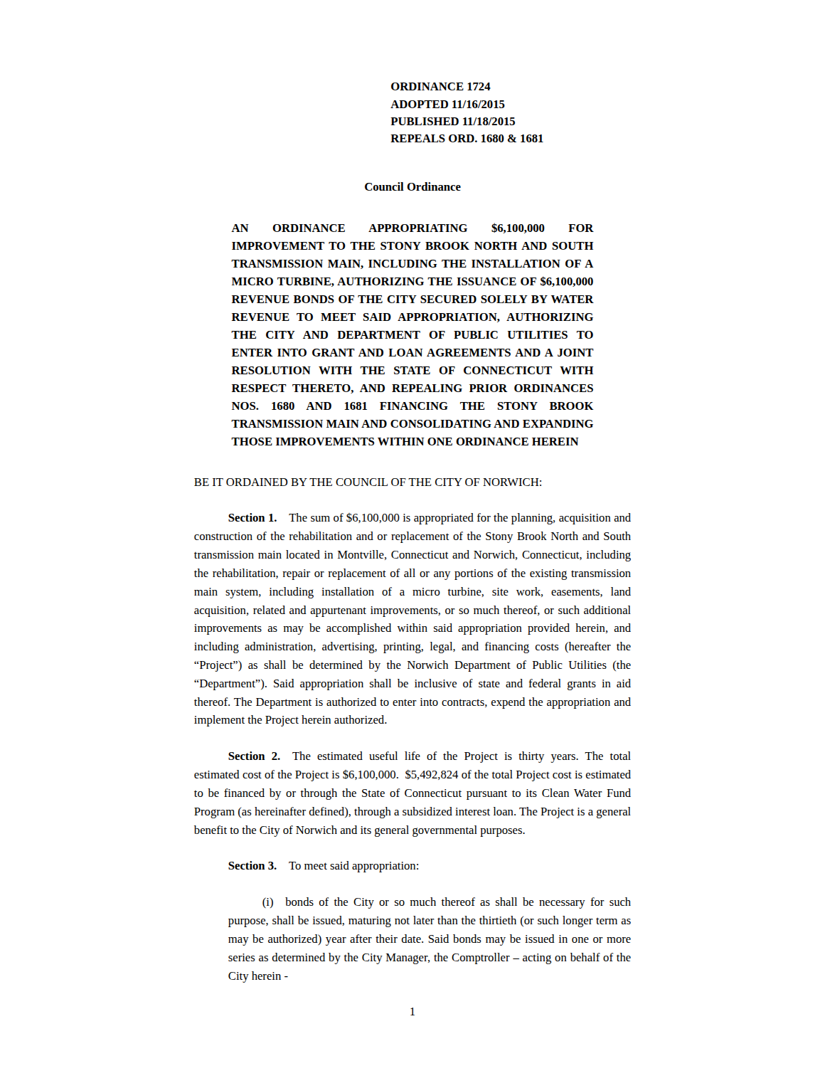ORDINANCE 1724
ADOPTED 11/16/2015
PUBLISHED 11/18/2015
REPEALS ORD. 1680 & 1681
Council Ordinance
An ordinance appropriating $6,100,000 for improvement to the Stony Brook North and South transmission main, including the installation of a micro turbine, authorizing the issuance of $6,100,000 revenue bonds of the City secured solely by water revenue to meet said appropriation, authorizing the City and Department of Public Utilities to enter into grant and loan agreements and a joint resolution with the State of Connecticut with respect thereto, and repealing prior ordinances Nos. 1680 and 1681 financing the Stony Brook transmission main and consolidating and expanding those improvements within one ordinance herein
BE IT ORDAINED BY THE COUNCIL OF THE CITY OF NORWICH:
Section 1. The sum of $6,100,000 is appropriated for the planning, acquisition and construction of the rehabilitation and or replacement of the Stony Brook North and South transmission main located in Montville, Connecticut and Norwich, Connecticut, including the rehabilitation, repair or replacement of all or any portions of the existing transmission main system, including installation of a micro turbine, site work, easements, land acquisition, related and appurtenant improvements, or so much thereof, or such additional improvements as may be accomplished within said appropriation provided herein, and including administration, advertising, printing, legal, and financing costs (hereafter the “Project”) as shall be determined by the Norwich Department of Public Utilities (the “Department”). Said appropriation shall be inclusive of state and federal grants in aid thereof. The Department is authorized to enter into contracts, expend the appropriation and implement the Project herein authorized.
Section 2. The estimated useful life of the Project is thirty years. The total estimated cost of the Project is $6,100,000. $5,492,824 of the total Project cost is estimated to be financed by or through the State of Connecticut pursuant to its Clean Water Fund Program (as hereinafter defined), through a subsidized interest loan. The Project is a general benefit to the City of Norwich and its general governmental purposes.
Section 3. To meet said appropriation:
(i) bonds of the City or so much thereof as shall be necessary for such purpose, shall be issued, maturing not later than the thirtieth (or such longer term as may be authorized) year after their date. Said bonds may be issued in one or more series as determined by the City Manager, the Comptroller – acting on behalf of the City herein -
1